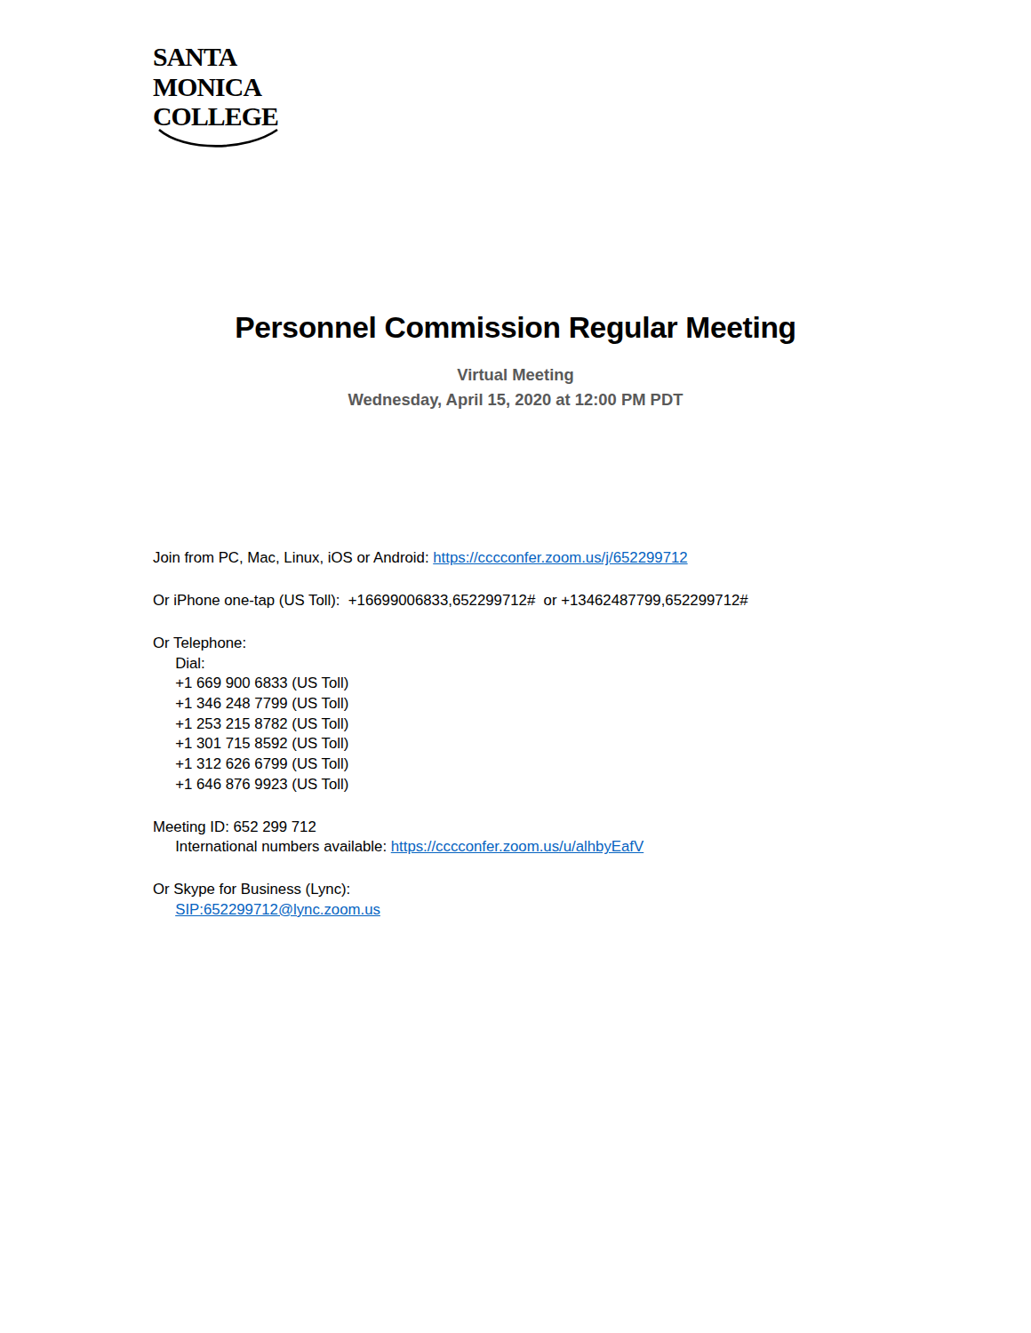SANTA MONICA COLLEGE
Personnel Commission Regular Meeting
Virtual Meeting
Wednesday, April 15, 2020 at 12:00 PM PDT
Join from PC, Mac, Linux, iOS or Android: https://cccconfer.zoom.us/j/652299712
Or iPhone one-tap (US Toll): +16699006833,652299712# or +13462487799,652299712#
Or Telephone:
Dial:
+1 669 900 6833 (US Toll)
+1 346 248 7799 (US Toll)
+1 253 215 8782 (US Toll)
+1 301 715 8592 (US Toll)
+1 312 626 6799 (US Toll)
+1 646 876 9923 (US Toll)
Meeting ID: 652 299 712
International numbers available: https://cccconfer.zoom.us/u/alhbyEafV
Or Skype for Business (Lync):
SIP:652299712@lync.zoom.us